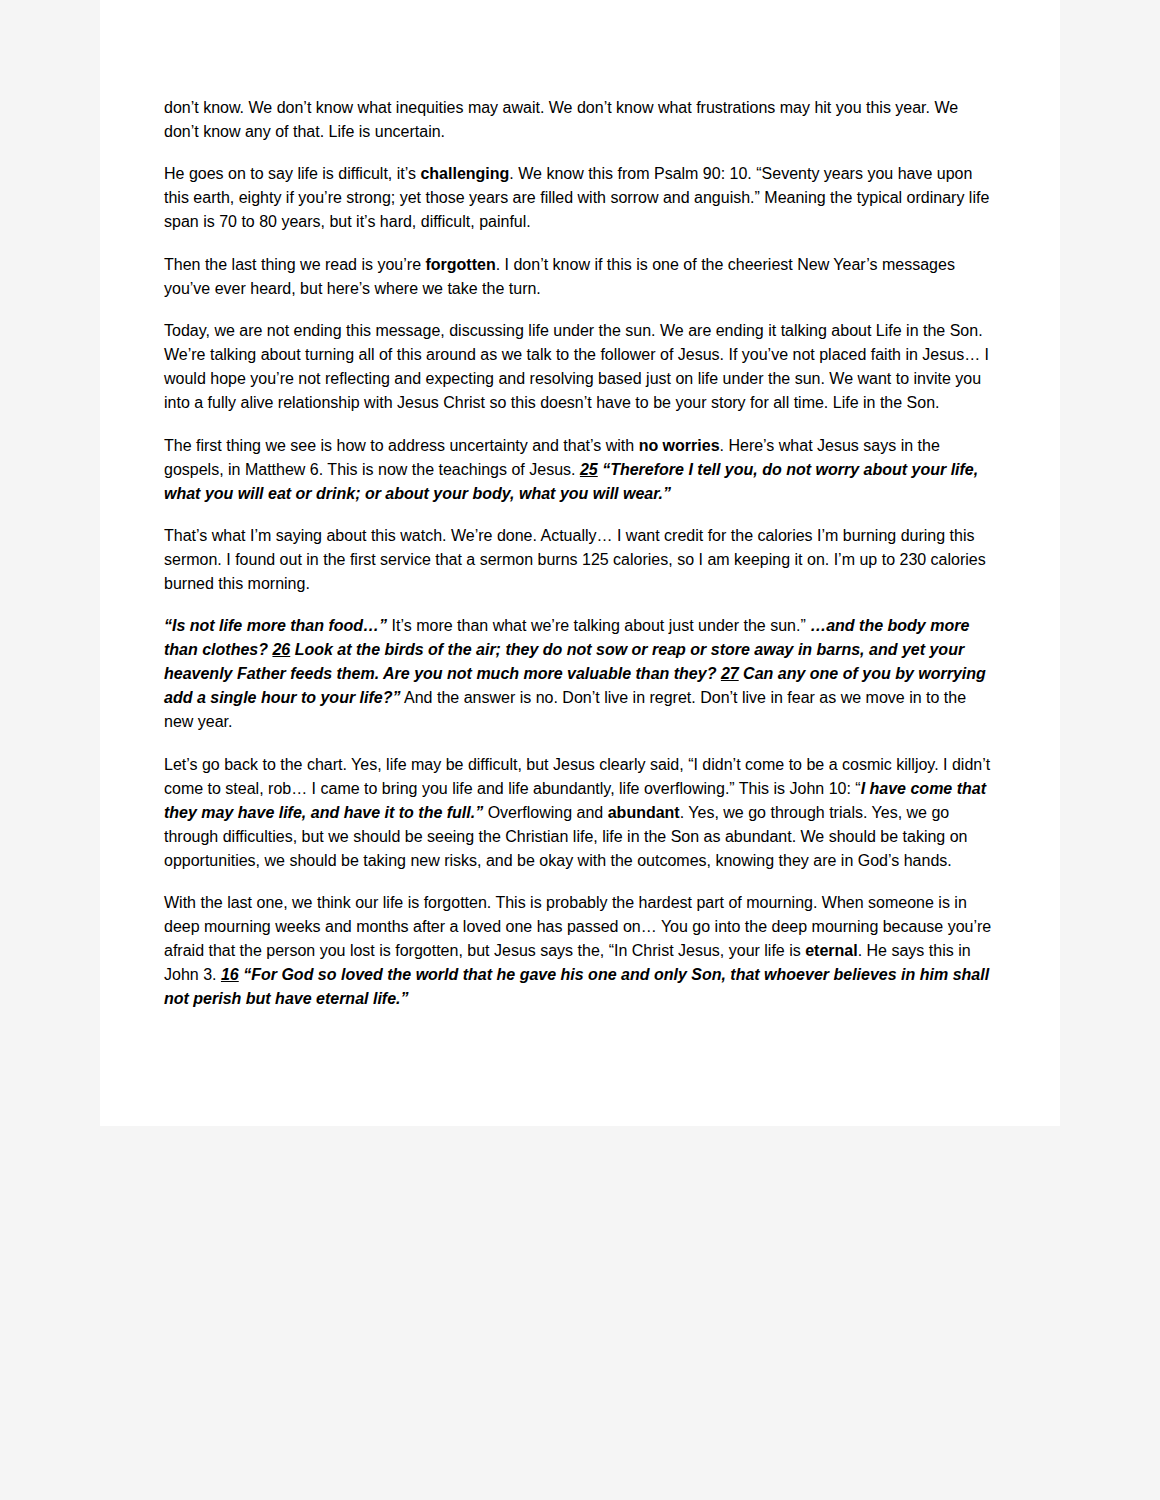don’t know. We don’t know what inequities may await. We don’t know what frustrations may hit you this year. We don’t know any of that. Life is uncertain.
He goes on to say life is difficult, it’s challenging. We know this from Psalm 90: 10. “Seventy years you have upon this earth, eighty if you’re strong; yet those years are filled with sorrow and anguish.” Meaning the typical ordinary life span is 70 to 80 years, but it’s hard, difficult, painful.
Then the last thing we read is you’re forgotten. I don’t know if this is one of the cheeriest New Year’s messages you’ve ever heard, but here’s where we take the turn.
Today, we are not ending this message, discussing life under the sun. We are ending it talking about Life in the Son. We’re talking about turning all of this around as we talk to the follower of Jesus. If you’ve not placed faith in Jesus… I would hope you’re not reflecting and expecting and resolving based just on life under the sun. We want to invite you into a fully alive relationship with Jesus Christ so this doesn’t have to be your story for all time. Life in the Son.
The first thing we see is how to address uncertainty and that’s with no worries. Here’s what Jesus says in the gospels, in Matthew 6. This is now the teachings of Jesus. 25 “Therefore I tell you, do not worry about your life, what you will eat or drink; or about your body, what you will wear.”
That’s what I’m saying about this watch. We’re done. Actually… I want credit for the calories I’m burning during this sermon. I found out in the first service that a sermon burns 125 calories, so I am keeping it on. I’m up to 230 calories burned this morning.
“Is not life more than food…” It’s more than what we’re talking about just under the sun.” …and the body more than clothes? 26 Look at the birds of the air; they do not sow or reap or store away in barns, and yet your heavenly Father feeds them. Are you not much more valuable than they? 27 Can any one of you by worrying add a single hour to your life?” And the answer is no. Don’t live in regret. Don’t live in fear as we move in to the new year.
Let’s go back to the chart. Yes, life may be difficult, but Jesus clearly said, “I didn’t come to be a cosmic killjoy. I didn’t come to steal, rob… I came to bring you life and life abundantly, life overflowing.” This is John 10: “I have come that they may have life, and have it to the full.” Overflowing and abundant. Yes, we go through trials. Yes, we go through difficulties, but we should be seeing the Christian life, life in the Son as abundant. We should be taking on opportunities, we should be taking new risks, and be okay with the outcomes, knowing they are in God’s hands.
With the last one, we think our life is forgotten. This is probably the hardest part of mourning. When someone is in deep mourning weeks and months after a loved one has passed on… You go into the deep mourning because you’re afraid that the person you lost is forgotten, but Jesus says the, “In Christ Jesus, your life is eternal. He says this in John 3. 16 “For God so loved the world that he gave his one and only Son, that whoever believes in him shall not perish but have eternal life.”